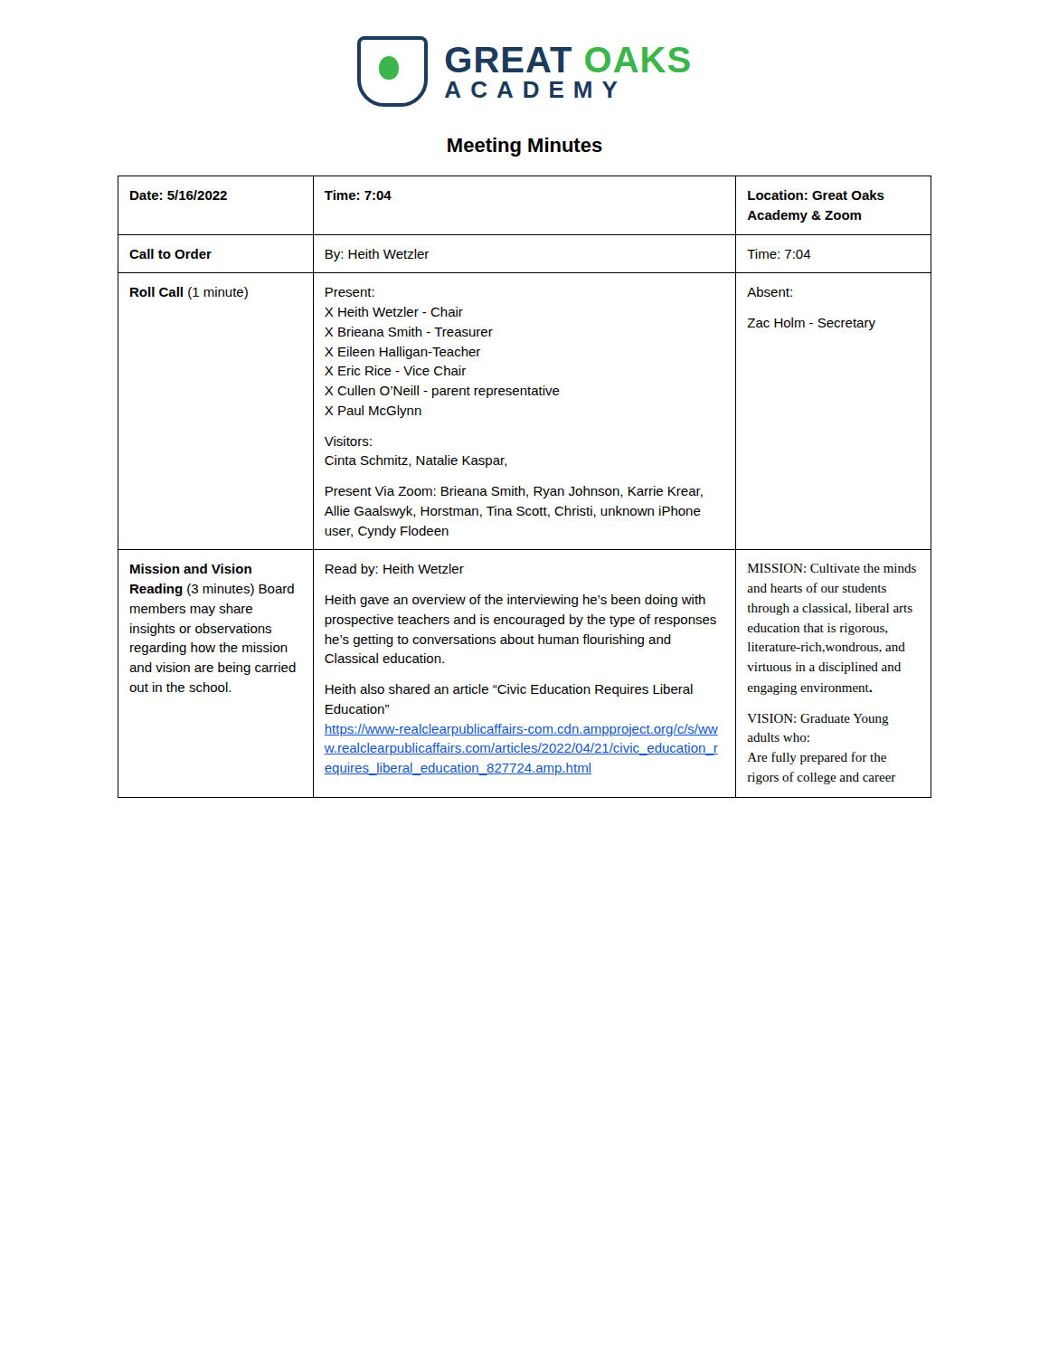GREAT OAKS
ACADEMY
Meeting Minutes
| Date: 5/16/2022 | Time: 7:04 | Location: Great Oaks Academy & Zoom |
| Call to Order | By: Heith Wetzler | Time: 7:04 |
| Roll Call (1 minute) | Present: X Heith Wetzler - Chair X Brieana Smith - Treasurer X Eileen Halligan-Teacher X Eric Rice - Vice Chair X Cullen O’Neill - parent representative X Paul McGlynn Visitors: Cinta Schmitz, Natalie Kaspar, Present Via Zoom: Brieana Smith, Ryan Johnson, Karrie Krear, Allie Gaalswyk, Horstman, Tina Scott, Christi, unknown iPhone user, Cyndy Flodeen | Absent: Zac Holm - Secretary |
| Mission and Vision Reading (3 minutes) Board members may share insights or observations regarding how the mission and vision are being carried out in the school. | Read by: Heith Wetzler Heith gave an overview of the interviewing he’s been doing with prospective teachers and is encouraged by the type of responses he’s getting to conversations about human flourishing and Classical education. Heith also shared an article “Civic Education Requires Liberal Education” https://www-realclearpublicaffairs-com.cdn.ampproject.org/c/s/www.realclearpublicaffairs.com/articles/2022/04/21/civic_education_requires_liberal_education_827724.amp.html | MISSION: Cultivate the minds and hearts of our students through a classical, liberal arts education that is rigorous, literature-rich,wondrous, and virtuous in a disciplined and engaging environment . VISION: Graduate Young adults who: Are fully prepared for the rigors of college and career |